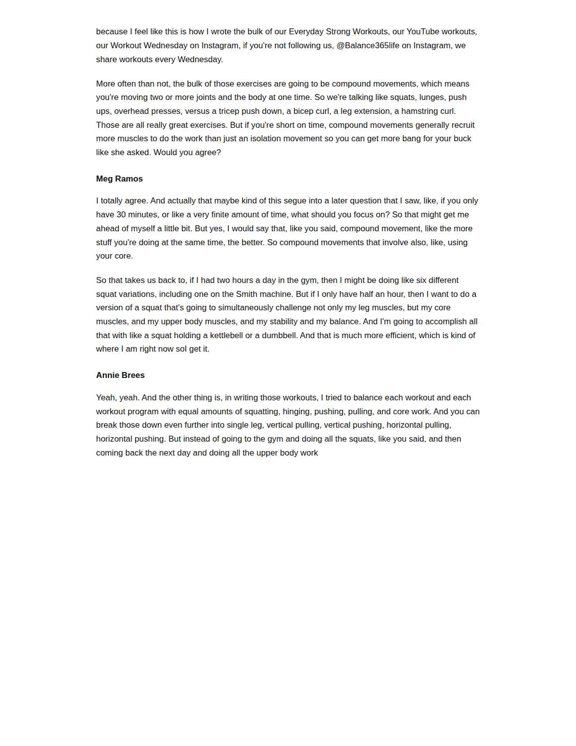because I feel like this is how I wrote the bulk of our Everyday Strong Workouts, our YouTube workouts, our Workout Wednesday on Instagram, if you're not following us, @Balance365life on Instagram, we share workouts every Wednesday.
More often than not, the bulk of those exercises are going to be compound movements, which means you're moving two or more joints and the body at one time. So we're talking like squats, lunges, push ups, overhead presses, versus a tricep push down, a bicep curl, a leg extension, a hamstring curl. Those are all really great exercises. But if you're short on time, compound movements generally recruit more muscles to do the work than just an isolation movement so you can get more bang for your buck like she asked. Would you agree?
Meg Ramos
I totally agree. And actually that maybe kind of this segue into a later question that I saw, like, if you only have 30 minutes, or like a very finite amount of time, what should you focus on? So that might get me ahead of myself a little bit. But yes, I would say that, like you said, compound movement, like the more stuff you're doing at the same time, the better. So compound movements that involve also, like, using your core.
So that takes us back to, if I had two hours a day in the gym, then I might be doing like six different squat variations, including one on the Smith machine. But if I only have half an hour, then I want to do a version of a squat that's going to simultaneously challenge not only my leg muscles, but my core muscles, and my upper body muscles, and my stability and my balance. And I'm going to accomplish all that with like a squat holding a kettlebell or a dumbbell. And that is much more efficient, which is kind of where I am right now soI get it.
Annie Brees
Yeah, yeah. And the other thing is, in writing those workouts, I tried to balance each workout and each workout program with equal amounts of squatting, hinging, pushing, pulling, and core work. And you can break those down even further into single leg, vertical pulling, vertical pushing, horizontal pulling, horizontal pushing. But instead of going to the gym and doing all the squats, like you said, and then coming back the next day and doing all the upper body work